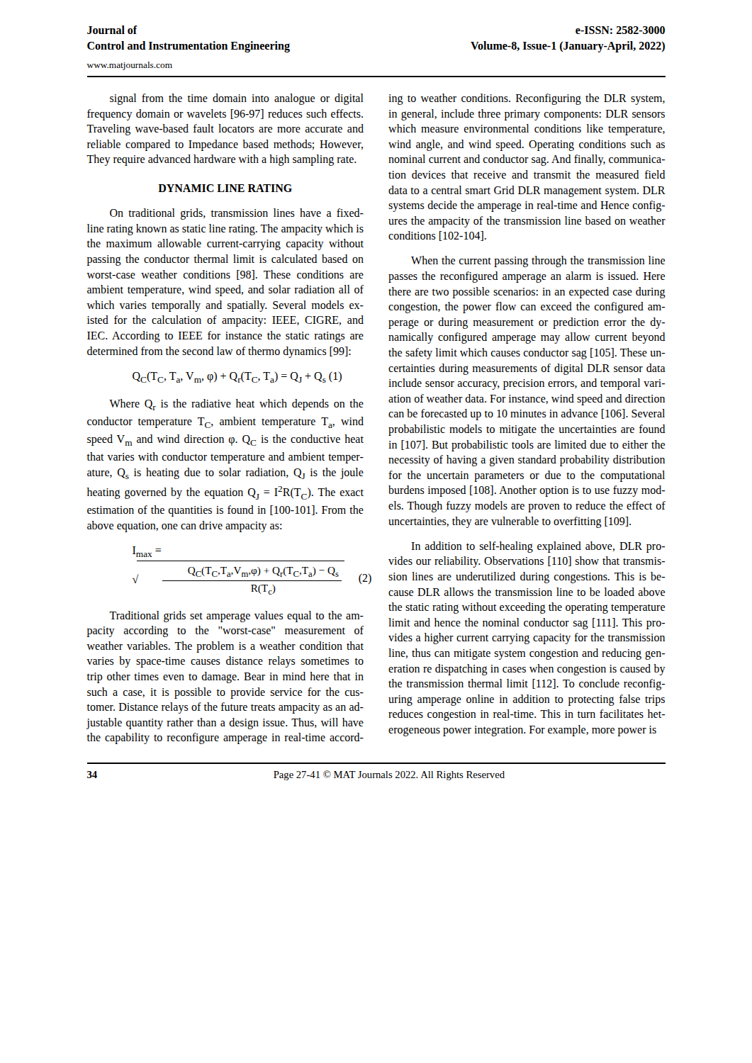Journal of
Control and Instrumentation Engineering
e-ISSN: 2582-3000
Volume-8, Issue-1 (January-April, 2022)
www.matjournals.com
signal from the time domain into analogue or digital frequency domain or wavelets [96-97] reduces such effects. Traveling wave-based fault locators are more accurate and reliable compared to Impedance based methods; However, They require advanced hardware with a high sampling rate.
Dynamic Line Rating
On traditional grids, transmission lines have a fixed-line rating known as static line rating. The ampacity which is the maximum allowable current-carrying capacity without passing the conductor thermal limit is calculated based on worst-case weather conditions [98]. These conditions are ambient temperature, wind speed, and solar radiation all of which varies temporally and spatially. Several models existed for the calculation of ampacity: IEEE, CIGRE, and IEC. According to IEEE for instance the static ratings are determined from the second law of thermo dynamics [99]:
QC(TC, Ta, Vm, φ) + Qr(TC, Ta) = QJ + Qs (1)
Where Qr is the radiative heat which depends on the conductor temperature TC, ambient temperature Ta, wind speed Vm and wind direction φ. QC is the conductive heat that varies with conductor temperature and ambient temperature, Qs is heating due to solar radiation, QJ is the joule heating governed by the equation QJ = I2R(TC). The exact estimation of the quantities is found in [100-101]. From the above equation, one can drive ampacity as:
Imax = √QC(TC,Ta,Vm,φ) + Qr(TC,Ta) − Qs R(Tc) (2)
Traditional grids set amperage values equal to the ampacity according to the "worst-case" measurement of weather variables. The problem is a weather condition that varies by space-time causes distance relays sometimes to trip other times even to damage. Bear in mind here that in such a case, it is possible to provide service for the customer. Distance relays of the future treats ampacity as an adjustable quantity rather than a design issue. Thus, will have the capability to reconfigure amperage in real-time according to weather conditions. Reconfiguring the DLR system, in general, include three primary components: DLR sensors which measure environmental conditions like temperature, wind angle, and wind speed. Operating conditions such as nominal current and conductor sag. And finally, communication devices that receive and transmit the measured field data to a central smart Grid DLR management system. DLR systems decide the amperage in real-time and Hence configures the ampacity of the transmission line based on weather conditions [102-104].
When the current passing through the transmission line passes the reconfigured amperage an alarm is issued. Here there are two possible scenarios: in an expected case during congestion, the power flow can exceed the configured amperage or during measurement or prediction error the dynamically configured amperage may allow current beyond the safety limit which causes conductor sag [105]. These uncertainties during measurements of digital DLR sensor data include sensor accuracy, precision errors, and temporal variation of weather data. For instance, wind speed and direction can be forecasted up to 10 minutes in advance [106]. Several probabilistic models to mitigate the uncertainties are found in [107]. But probabilistic tools are limited due to either the necessity of having a given standard probability distribution for the uncertain parameters or due to the computational burdens imposed [108]. Another option is to use fuzzy models. Though fuzzy models are proven to reduce the effect of uncertainties, they are vulnerable to overfitting [109].
In addition to self-healing explained above, DLR provides our reliability. Observations [110] show that transmission lines are underutilized during congestions. This is because DLR allows the transmission line to be loaded above the static rating without exceeding the operating temperature limit and hence the nominal conductor sag [111]. This provides a higher current carrying capacity for the transmission line, thus can mitigate system congestion and reducing generation re dispatching in cases when congestion is caused by the transmission thermal limit [112]. To conclude reconfiguring amperage online in addition to protecting false trips reduces congestion in real-time. This in turn facilitates heterogeneous power integration. For example, more power is
34 Page 27-41 © MAT Journals 2022. All Rights Reserved